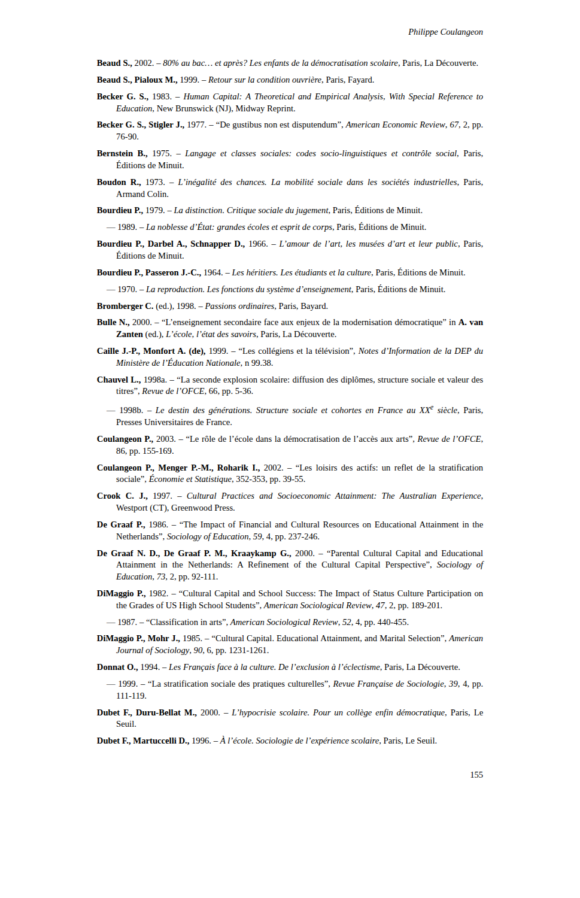Philippe Coulangeon
Beaud S., 2002. – 80% au bac… et après? Les enfants de la démocratisation scolaire, Paris, La Découverte.
Beaud S., Pialoux M., 1999. – Retour sur la condition ouvrière, Paris, Fayard.
Becker G. S., 1983. – Human Capital: A Theoretical and Empirical Analysis, With Special Reference to Education, New Brunswick (NJ), Midway Reprint.
Becker G. S., Stigler J., 1977. – “De gustibus non est disputendum”, American Economic Review, 67, 2, pp. 76-90.
Bernstein B., 1975. – Langage et classes sociales: codes socio-linguistiques et contrôle social, Paris, Éditions de Minuit.
Boudon R., 1973. – L’inégalité des chances. La mobilité sociale dans les sociétés industrielles, Paris, Armand Colin.
Bourdieu P., 1979. – La distinction. Critique sociale du jugement, Paris, Éditions de Minuit.
— 1989. – La noblesse d’État: grandes écoles et esprit de corps, Paris, Éditions de Minuit.
Bourdieu P., Darbel A., Schnapper D., 1966. – L’amour de l’art, les musées d’art et leur public, Paris, Éditions de Minuit.
Bourdieu P., Passeron J.-C., 1964. – Les héritiers. Les étudiants et la culture, Paris, Éditions de Minuit.
— 1970. – La reproduction. Les fonctions du système d’enseignement, Paris, Éditions de Minuit.
Bromberger C. (ed.), 1998. – Passions ordinaires, Paris, Bayard.
Bulle N., 2000. – “L’enseignement secondaire face aux enjeux de la modernisation démocratique” in A. van Zanten (ed.), L’école, l’état des savoirs, Paris, La Découverte.
Caille J.-P., Monfort A. (de), 1999. – “Les collégiens et la télévision”, Notes d’Information de la DEP du Ministère de l’Éducation Nationale, n 99.38.
Chauvel L., 1998a. – “La seconde explosion scolaire: diffusion des diplômes, structure sociale et valeur des titres”, Revue de l’OFCE, 66, pp. 5-36.
— 1998b. – Le destin des générations. Structure sociale et cohortes en France au XXe siècle, Paris, Presses Universitaires de France.
Coulangeon P., 2003. – “Le rôle de l’école dans la démocratisation de l’accès aux arts”, Revue de l’OFCE, 86, pp. 155-169.
Coulangeon P., Menger P.-M., Roharik I., 2002. – “Les loisirs des actifs: un reflet de la stratification sociale”, Économie et Statistique, 352-353, pp. 39-55.
Crook C. J., 1997. – Cultural Practices and Socioeconomic Attainment: The Australian Experience, Westport (CT), Greenwood Press.
De Graaf P., 1986. – “The Impact of Financial and Cultural Resources on Educational Attainment in the Netherlands”, Sociology of Education, 59, 4, pp. 237-246.
De Graaf N. D., De Graaf P. M., Kraaykamp G., 2000. – “Parental Cultural Capital and Educational Attainment in the Netherlands: A Refinement of the Cultural Capital Perspective”, Sociology of Education, 73, 2, pp. 92-111.
DiMaggio P., 1982. – “Cultural Capital and School Success: The Impact of Status Culture Participation on the Grades of US High School Students”, American Sociological Review, 47, 2, pp. 189-201.
— 1987. – “Classification in arts”, American Sociological Review, 52, 4, pp. 440-455.
DiMaggio P., Mohr J., 1985. – “Cultural Capital. Educational Attainment, and Marital Selection”, American Journal of Sociology, 90, 6, pp. 1231-1261.
Donnat O., 1994. – Les Français face à la culture. De l’exclusion à l’éclectisme, Paris, La Découverte.
— 1999. – “La stratification sociale des pratiques culturelles”, Revue Française de Sociologie, 39, 4, pp. 111-119.
Dubet F., Duru-Bellat M., 2000. – L’hypocrisie scolaire. Pour un collège enfin démocratique, Paris, Le Seuil.
Dubet F., Martuccelli D., 1996. – À l’école. Sociologie de l’expérience scolaire, Paris, Le Seuil.
155